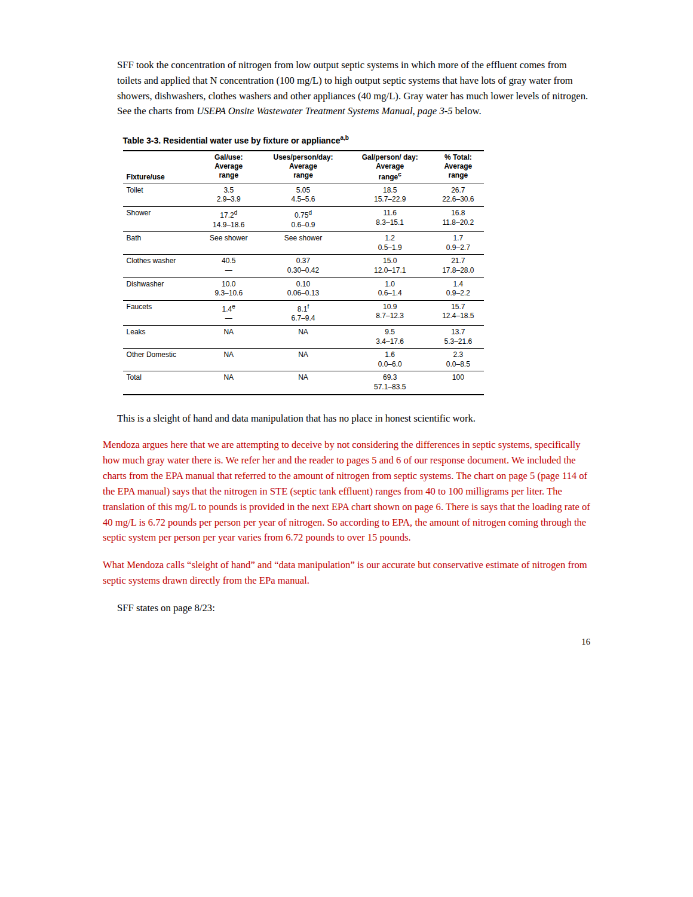SFF took the concentration of nitrogen from low output septic systems in which more of the effluent comes from toilets and applied that N concentration (100 mg/L) to high output septic systems that have lots of gray water from showers, dishwashers, clothes washers and other appliances (40 mg/L). Gray water has much lower levels of nitrogen. See the charts from USEPA Onsite Wastewater Treatment Systems Manual, page 3-5 below.
Table 3-3. Residential water use by fixture or appliancea,b
| Fixture/use | Gal/use: Average range | Uses/person/day: Average range | Gal/person/ day: Average range c | % Total: Average range |
| --- | --- | --- | --- | --- |
| Toilet | 3.5 2.9–3.9 | 5.05 4.5–5.6 | 18.5 15.7–22.9 | 26.7 22.6–30.6 |
| Shower | 17.2 d 14.9–18.6 | 0.75 d 0.6–0.9 | 11.6 8.3–15.1 | 16.8 11.8–20.2 |
| Bath | See shower | See shower | 1.2 0.5–1.9 | 1.7 0.9–2.7 |
| Clothes washer | 40.5 — | 0.37 0.30–0.42 | 15.0 12.0–17.1 | 21.7 17.8–28.0 |
| Dishwasher | 10.0 9.3–10.6 | 0.10 0.06–0.13 | 1.0 0.6–1.4 | 1.4 0.9–2.2 |
| Faucets | 1.4 e — | 8.1 f 6.7–9.4 | 10.9 8.7–12.3 | 15.7 12.4–18.5 |
| Leaks | NA | NA | 9.5 3.4–17.6 | 13.7 5.3–21.6 |
| Other Domestic | NA | NA | 1.6 0.0–6.0 | 2.3 0.0–8.5 |
| Total | NA | NA | 69.3 57.1–83.5 | 100 |
This is a sleight of hand and data manipulation that has no place in honest scientific work.
Mendoza argues here that we are attempting to deceive by not considering the differences in septic systems, specifically how much gray water there is. We refer her and the reader to pages 5 and 6 of our response document. We included the charts from the EPA manual that referred to the amount of nitrogen from septic systems. The chart on page 5 (page 114 of the EPA manual) says that the nitrogen in STE (septic tank effluent) ranges from 40 to 100 milligrams per liter. The translation of this mg/L to pounds is provided in the next EPA chart shown on page 6. There is says that the loading rate of 40 mg/L is 6.72 pounds per person per year of nitrogen. So according to EPA, the amount of nitrogen coming through the septic system per person per year varies from 6.72 pounds to over 15 pounds.
What Mendoza calls “sleight of hand” and “data manipulation” is our accurate but conservative estimate of nitrogen from septic systems drawn directly from the EPa manual.
SFF states on page 8/23:
16